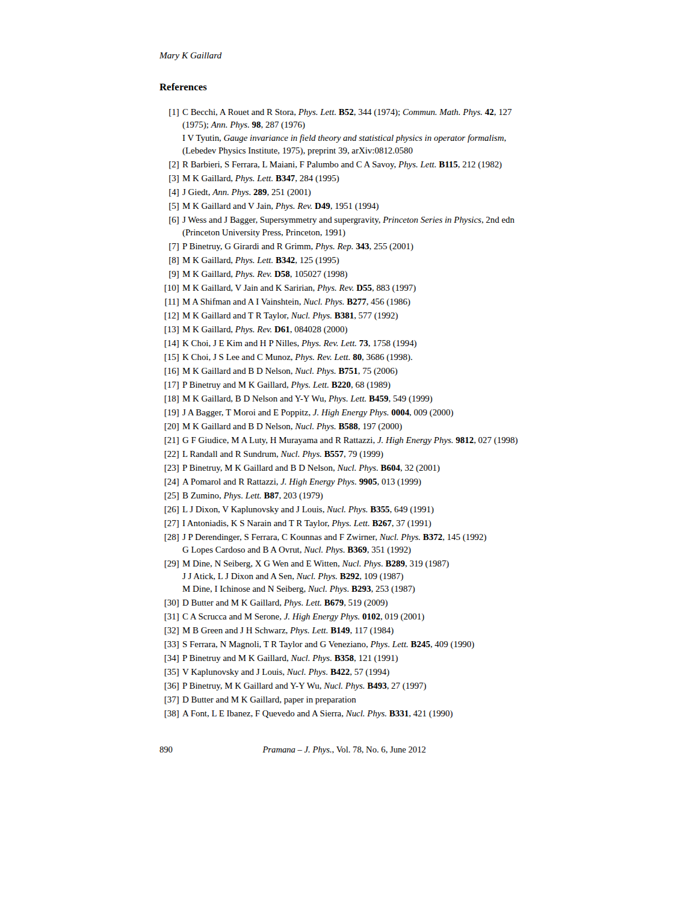Mary K Gaillard
References
[1] C Becchi, A Rouet and R Stora, Phys. Lett. B52, 344 (1974); Commun. Math. Phys. 42, 127 (1975); Ann. Phys. 98, 287 (1976) I V Tyutin, Gauge invariance in field theory and statistical physics in operator formalism, (Lebedev Physics Institute, 1975), preprint 39, arXiv:0812.0580
[2] R Barbieri, S Ferrara, L Maiani, F Palumbo and C A Savoy, Phys. Lett. B115, 212 (1982)
[3] M K Gaillard, Phys. Lett. B347, 284 (1995)
[4] J Giedt, Ann. Phys. 289, 251 (2001)
[5] M K Gaillard and V Jain, Phys. Rev. D49, 1951 (1994)
[6] J Wess and J Bagger, Supersymmetry and supergravity, Princeton Series in Physics, 2nd edn (Princeton University Press, Princeton, 1991)
[7] P Binetruy, G Girardi and R Grimm, Phys. Rep. 343, 255 (2001)
[8] M K Gaillard, Phys. Lett. B342, 125 (1995)
[9] M K Gaillard, Phys. Rev. D58, 105027 (1998)
[10] M K Gaillard, V Jain and K Saririan, Phys. Rev. D55, 883 (1997)
[11] M A Shifman and A I Vainshtein, Nucl. Phys. B277, 456 (1986)
[12] M K Gaillard and T R Taylor, Nucl. Phys. B381, 577 (1992)
[13] M K Gaillard, Phys. Rev. D61, 084028 (2000)
[14] K Choi, J E Kim and H P Nilles, Phys. Rev. Lett. 73, 1758 (1994)
[15] K Choi, J S Lee and C Munoz, Phys. Rev. Lett. 80, 3686 (1998).
[16] M K Gaillard and B D Nelson, Nucl. Phys. B751, 75 (2006)
[17] P Binetruy and M K Gaillard, Phys. Lett. B220, 68 (1989)
[18] M K Gaillard, B D Nelson and Y-Y Wu, Phys. Lett. B459, 549 (1999)
[19] J A Bagger, T Moroi and E Poppitz, J. High Energy Phys. 0004, 009 (2000)
[20] M K Gaillard and B D Nelson, Nucl. Phys. B588, 197 (2000)
[21] G F Giudice, M A Luty, H Murayama and R Rattazzi, J. High Energy Phys. 9812, 027 (1998)
[22] L Randall and R Sundrum, Nucl. Phys. B557, 79 (1999)
[23] P Binetruy, M K Gaillard and B D Nelson, Nucl. Phys. B604, 32 (2001)
[24] A Pomarol and R Rattazzi, J. High Energy Phys. 9905, 013 (1999)
[25] B Zumino, Phys. Lett. B87, 203 (1979)
[26] L J Dixon, V Kaplunovsky and J Louis, Nucl. Phys. B355, 649 (1991)
[27] I Antoniadis, K S Narain and T R Taylor, Phys. Lett. B267, 37 (1991)
[28] J P Derendinger, S Ferrara, C Kounnas and F Zwirner, Nucl. Phys. B372, 145 (1992) G Lopes Cardoso and B A Ovrut, Nucl. Phys. B369, 351 (1992)
[29] M Dine, N Seiberg, X G Wen and E Witten, Nucl. Phys. B289, 319 (1987) J J Atick, L J Dixon and A Sen, Nucl. Phys. B292, 109 (1987) M Dine, I Ichinose and N Seiberg, Nucl. Phys. B293, 253 (1987)
[30] D Butter and M K Gaillard, Phys. Lett. B679, 519 (2009)
[31] C A Scrucca and M Serone, J. High Energy Phys. 0102, 019 (2001)
[32] M B Green and J H Schwarz, Phys. Lett. B149, 117 (1984)
[33] S Ferrara, N Magnoli, T R Taylor and G Veneziano, Phys. Lett. B245, 409 (1990)
[34] P Binetruy and M K Gaillard, Nucl. Phys. B358, 121 (1991)
[35] V Kaplunovsky and J Louis, Nucl. Phys. B422, 57 (1994)
[36] P Binetruy, M K Gaillard and Y-Y Wu, Nucl. Phys. B493, 27 (1997)
[37] D Butter and M K Gaillard, paper in preparation
[38] A Font, L E Ibanez, F Quevedo and A Sierra, Nucl. Phys. B331, 421 (1990)
890
Pramana – J. Phys., Vol. 78, No. 6, June 2012